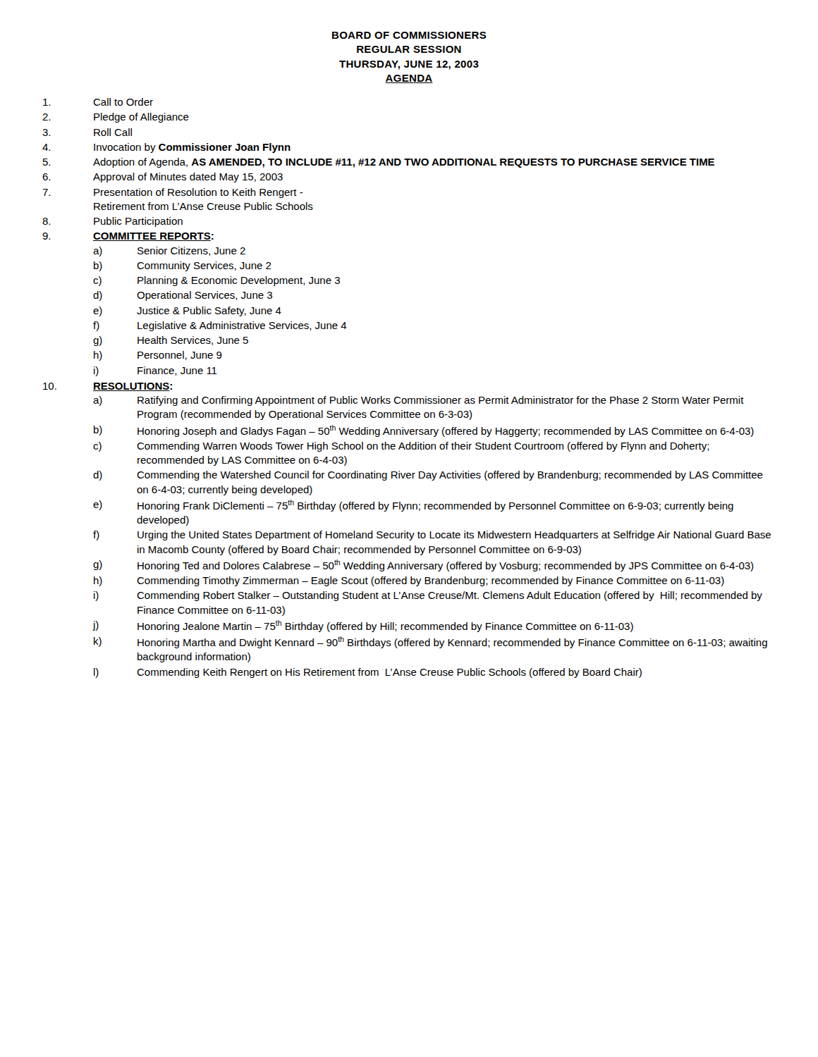BOARD OF COMMISSIONERS
REGULAR SESSION
THURSDAY, JUNE 12, 2003
AGENDA
1. Call to Order
2. Pledge of Allegiance
3. Roll Call
4. Invocation by Commissioner Joan Flynn
5. Adoption of Agenda, AS AMENDED, TO INCLUDE #11, #12 AND TWO ADDITIONAL REQUESTS TO PURCHASE SERVICE TIME
6. Approval of Minutes dated May 15, 2003
7. Presentation of Resolution to Keith Rengert -
Retirement from L’Anse Creuse Public Schools
8. Public Participation
9. COMMITTEE REPORTS:
a) Senior Citizens, June 2
b) Community Services, June 2
c) Planning & Economic Development, June 3
d) Operational Services, June 3
e) Justice & Public Safety, June 4
f) Legislative & Administrative Services, June 4
g) Health Services, June 5
h) Personnel, June 9
i) Finance, June 11
10. RESOLUTIONS:
a) Ratifying and Confirming Appointment of Public Works Commissioner as Permit Administrator for the Phase 2 Storm Water Permit Program (recommended by Operational Services Committee on 6-3-03)
b) Honoring Joseph and Gladys Fagan – 50th Wedding Anniversary (offered by Haggerty; recommended by LAS Committee on 6-4-03)
c) Commending Warren Woods Tower High School on the Addition of their Student Courtroom (offered by Flynn and Doherty; recommended by LAS Committee on 6-4-03)
d) Commending the Watershed Council for Coordinating River Day Activities (offered by Brandenburg; recommended by LAS Committee on 6-4-03; currently being developed)
e) Honoring Frank DiClementi – 75th Birthday (offered by Flynn; recommended by Personnel Committee on 6-9-03; currently being developed)
f) Urging the United States Department of Homeland Security to Locate its Midwestern Headquarters at Selfridge Air National Guard Base in Macomb County (offered by Board Chair; recommended by Personnel Committee on 6-9-03)
g) Honoring Ted and Dolores Calabrese – 50th Wedding Anniversary (offered by Vosburg; recommended by JPS Committee on 6-4-03)
h) Commending Timothy Zimmerman – Eagle Scout (offered by Brandenburg; recommended by Finance Committee on 6-11-03)
i) Commending Robert Stalker – Outstanding Student at L’Anse Creuse/Mt. Clemens Adult Education (offered by Hill; recommended by Finance Committee on 6-11-03)
j) Honoring Jealone Martin – 75th Birthday (offered by Hill; recommended by Finance Committee on 6-11-03)
k) Honoring Martha and Dwight Kennard – 90th Birthdays (offered by Kennard; recommended by Finance Committee on 6-11-03; awaiting background information)
l) Commending Keith Rengert on His Retirement from L’Anse Creuse Public Schools (offered by Board Chair)